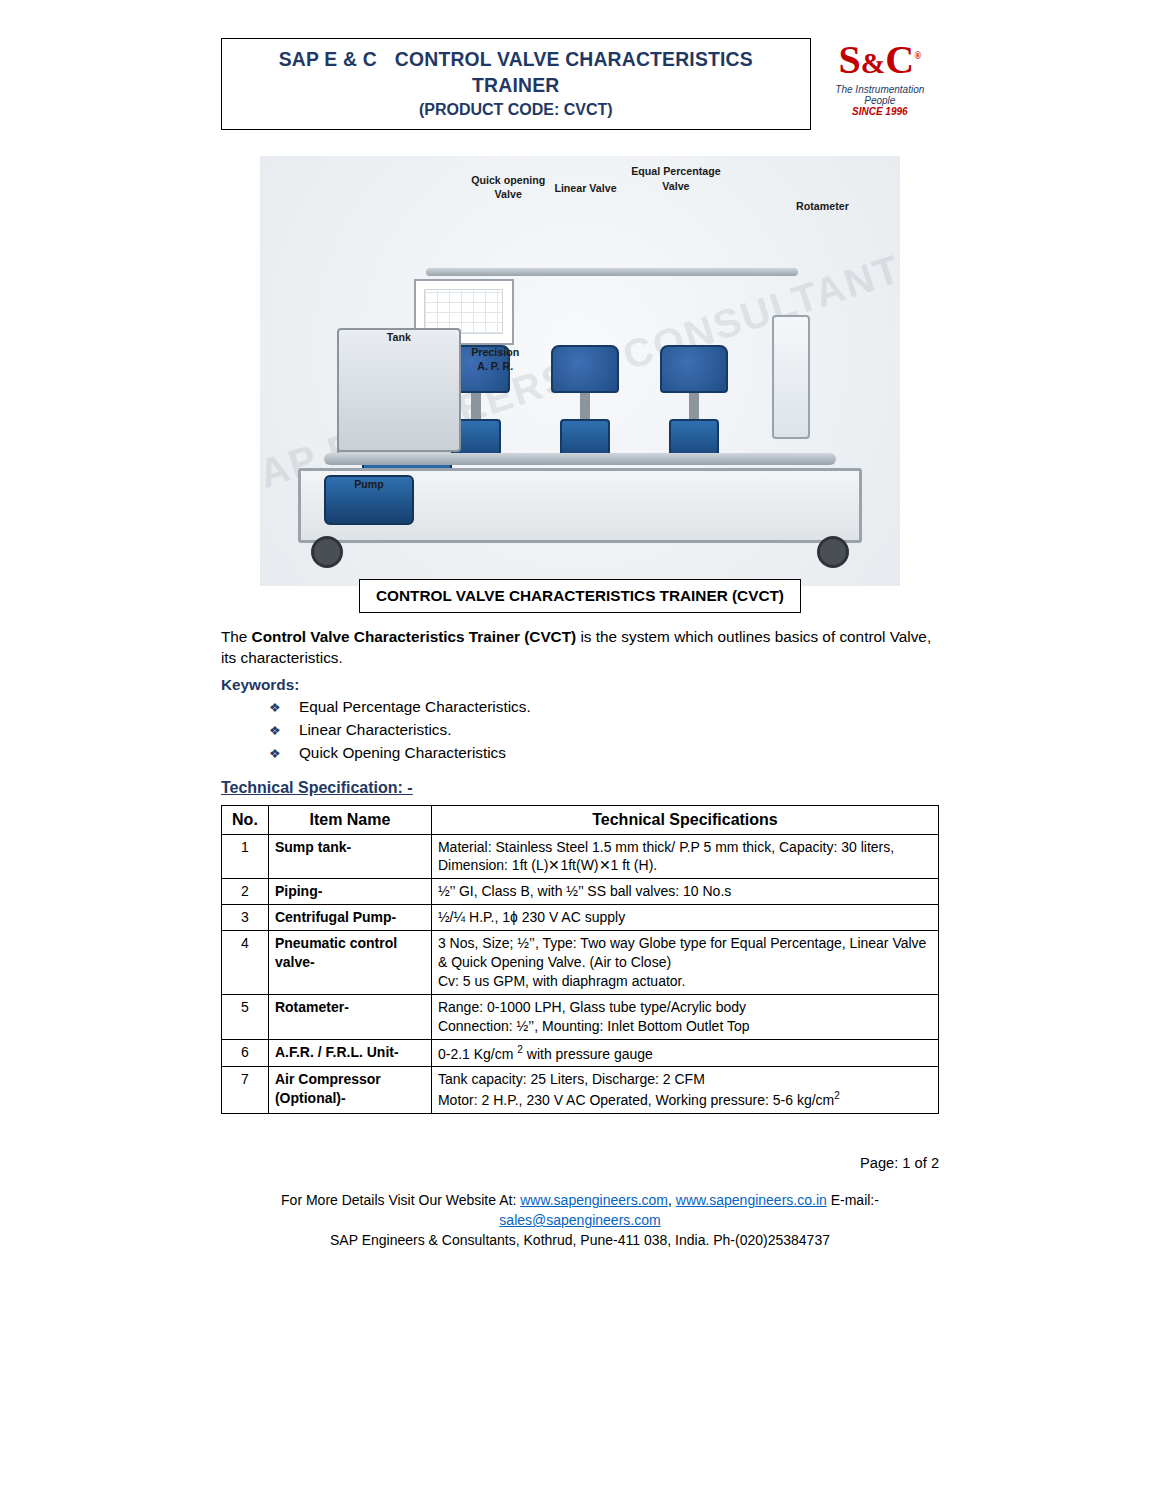SAP E & CCONTROL VALVE CHARACTERISTICS TRAINER
(PRODUCT CODE: CVCT)
S&C® The Instrumentation People SINCE 1996
SAP ENGINEERS & CONSULTANTS
S&C
Quick opening
Valve Linear Valve Equal Percentage
Valve Rotameter Tank Pump Precision
A. P. R.
CONTROL VALVE CHARACTERISTICS TRAINER (CVCT)
The Control Valve Characteristics Trainer (CVCT) is the system which outlines basics of control Valve, its characteristics.
Keywords:
Equal Percentage Characteristics.
Linear Characteristics.
Quick Opening Characteristics
Technical Specification: -
| No. | Item Name | Technical Specifications |
| --- | --- | --- |
| 1 | Sump tank- | Material: Stainless Steel 1.5 mm thick/ P.P 5 mm thick, Capacity: 30 liters, Dimension: 1ft (L)✕1ft(W)✕1 ft (H). |
| 2 | Piping- | ½’’ GI, Class B, with ½’’ SS ball valves: 10 No.s |
| 3 | Centrifugal Pump- | ½/¼ H.P., 1ɸ 230 V AC supply |
| 4 | Pneumatic control valve- | 3 Nos, Size; ½’’, Type: Two way Globe type for Equal Percentage, Linear Valve & Quick Opening Valve. (Air to Close) Cv: 5 us GPM, with diaphragm actuator. |
| 5 | Rotameter- | Range: 0-1000 LPH, Glass tube type/Acrylic body Connection: ½’’, Mounting: Inlet Bottom Outlet Top |
| 6 | A.F.R. / F.R.L. Unit- | 0-2.1 Kg/cm 2 with pressure gauge |
| 7 | Air Compressor (Optional)- | Tank capacity: 25 Liters, Discharge: 2 CFM Motor: 2 H.P., 230 V AC Operated, Working pressure: 5-6 kg/cm 2 |
Page: 1 of 2
For More Details Visit Our Website At: www.sapengineers.com, www.sapengineers.co.in E-mail:- sales@sapengineers.com
SAP Engineers & Consultants, Kothrud, Pune-411 038, India. Ph-(020)25384737